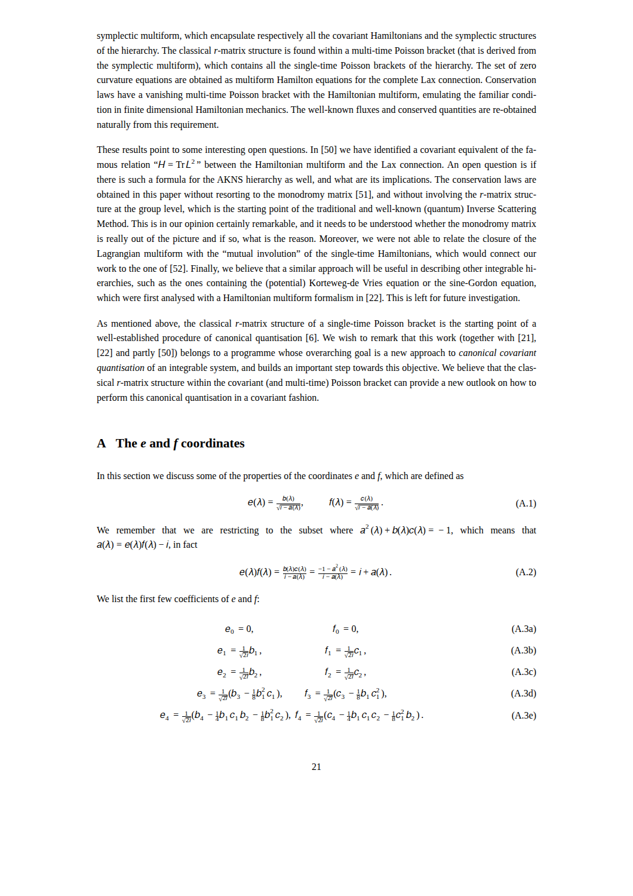symplectic multiform, which encapsulate respectively all the covariant Hamiltonians and the symplectic structures of the hierarchy. The classical r-matrix structure is found within a multi-time Poisson bracket (that is derived from the symplectic multiform), which contains all the single-time Poisson brackets of the hierarchy. The set of zero curvature equations are obtained as multiform Hamilton equations for the complete Lax connection. Conservation laws have a vanishing multi-time Poisson bracket with the Hamiltonian multiform, emulating the familiar condition in finite dimensional Hamiltonian mechanics. The well-known fluxes and conserved quantities are re-obtained naturally from this requirement.
These results point to some interesting open questions. In [50] we have identified a covariant equivalent of the famous relation “H=TrL2” between the Hamiltonian multiform and the Lax connection. An open question is if there is such a formula for the AKNS hierarchy as well, and what are its implications. The conservation laws are obtained in this paper without resorting to the monodromy matrix [51], and without involving the r-matrix structure at the group level, which is the starting point of the traditional and well-known (quantum) Inverse Scattering Method. This is in our opinion certainly remarkable, and it needs to be understood whether the monodromy matrix is really out of the picture and if so, what is the reason. Moreover, we were not able to relate the closure of the Lagrangian multiform with the “mutual involution” of the single-time Hamiltonians, which would connect our work to the one of [52]. Finally, we believe that a similar approach will be useful in describing other integrable hierarchies, such as the ones containing the (potential) Korteweg-de Vries equation or the sine-Gordon equation, which were first analysed with a Hamiltonian multiform formalism in [22]. This is left for future investigation.
As mentioned above, the classical r-matrix structure of a single-time Poisson bracket is the starting point of a well-established procedure of canonical quantisation [6]. We wish to remark that this work (together with [21], [22] and partly [50]) belongs to a programme whose overarching goal is a new approach to canonical covariant quantisation of an integrable system, and builds an important step towards this objective. We believe that the classical r-matrix structure within the covariant (and multi-time) Poisson bracket can provide a new outlook on how to perform this canonical quantisation in a covariant fashion.
A The e and f coordinates
In this section we discuss some of the properties of the coordinates e and f, which are defined as
e(λ) = b(λ) i−a(λ) , f(λ) = c(λ) i−a(λ) . (A.1)
We remember that we are restricting to the subset where a2(λ)+b(λ)c(λ)=−1, which means that a(λ)=e(λ)f(λ)−i, in fact
e(λ)f(λ) = b(λ)c(λ) i−a(λ) = −1−a2(λ) i−a(λ) = i+a(λ) . (A.2)
We list the first few coefficients of e and f:
e0=0, f0=0,
(A.3a)
e1=12ib1, f1=12ic1,
(A.3b)
e2=12ib2, f2=12ic2,
(A.3c)
e3=12i(b3−18b12c1), f3=12i(c3−18b1c12),
(A.3d)
e4=12i(b4−14b1c1b2−18b12c2), f4=12i(c4−14b1c1c2−18c12b2).
(A.3e)
21